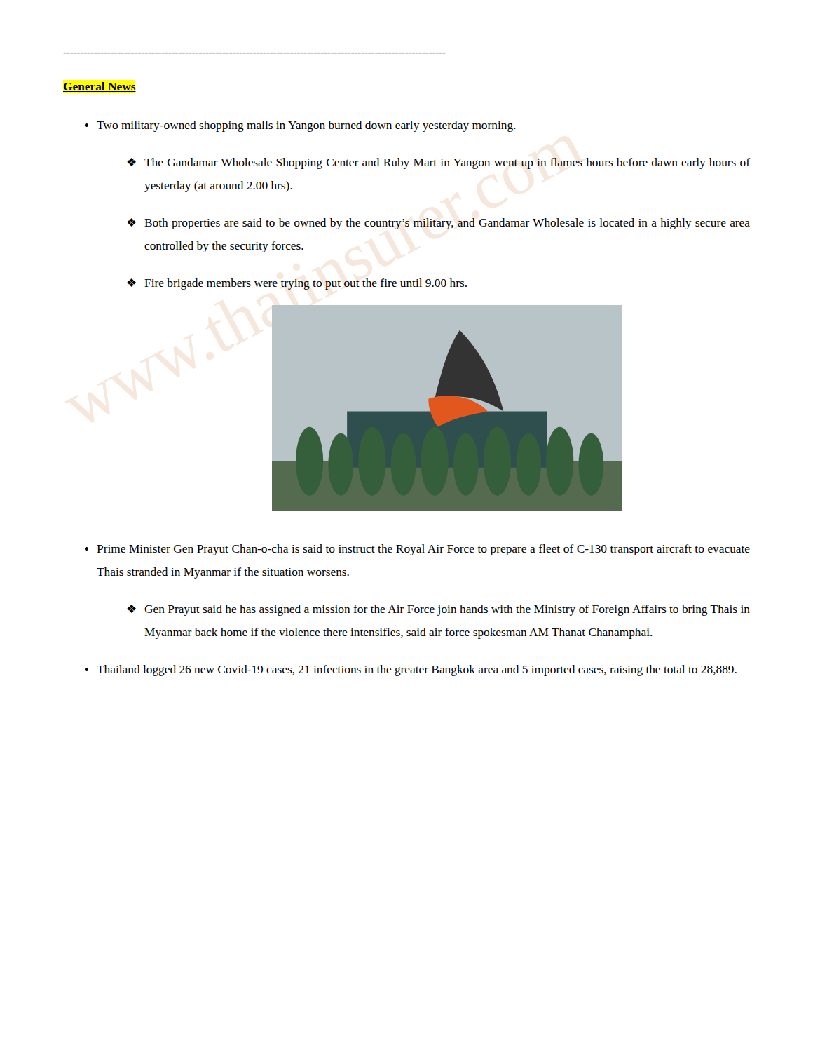www.thaiinsurer.com
-----------------------------------------------------------------------------------------------------------------
General News
Two military-owned shopping malls in Yangon burned down early yesterday morning.
The Gandamar Wholesale Shopping Center and Ruby Mart in Yangon went up in flames hours before dawn early hours of yesterday (at around 2.00 hrs).
Both properties are said to be owned by the country’s military, and Gandamar Wholesale is located in a highly secure area controlled by the security forces.
Fire brigade members were trying to put out the fire until 9.00 hrs.
Prime Minister Gen Prayut Chan-o-cha is said to instruct the Royal Air Force to prepare a fleet of C-130 transport aircraft to evacuate Thais stranded in Myanmar if the situation worsens.
Gen Prayut said he has assigned a mission for the Air Force join hands with the Ministry of Foreign Affairs to bring Thais in Myanmar back home if the violence there intensifies, said air force spokesman AM Thanat Chanamphai.
Thailand logged 26 new Covid-19 cases, 21 infections in the greater Bangkok area and 5 imported cases, raising the total to 28,889.